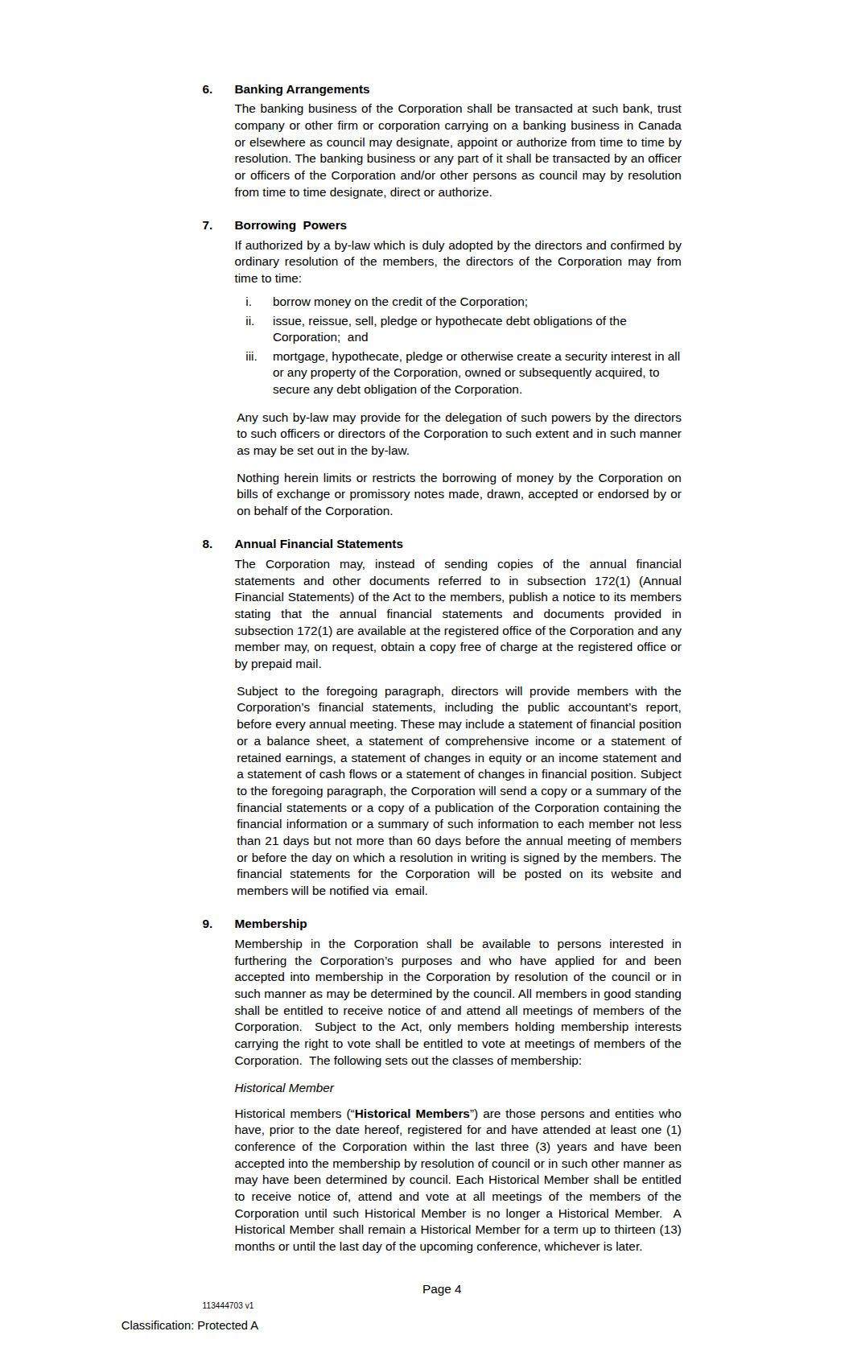6.
Banking Arrangements
The banking business of the Corporation shall be transacted at such bank, trust company or other firm or corporation carrying on a banking business in Canada or elsewhere as council may designate, appoint or authorize from time to time by resolution. The banking business or any part of it shall be transacted by an officer or officers of the Corporation and/or other persons as council may by resolution from time to time designate, direct or authorize.
7.
Borrowing Powers
If authorized by a by-law which is duly adopted by the directors and confirmed by ordinary resolution of the members, the directors of the Corporation may from time to time:
i. borrow money on the credit of the Corporation;
ii. issue, reissue, sell, pledge or hypothecate debt obligations of the Corporation; and
iii. mortgage, hypothecate, pledge or otherwise create a security interest in all or any property of the Corporation, owned or subsequently acquired, to secure any debt obligation of the Corporation.
Any such by-law may provide for the delegation of such powers by the directors to such officers or directors of the Corporation to such extent and in such manner as may be set out in the by-law.
Nothing herein limits or restricts the borrowing of money by the Corporation on bills of exchange or promissory notes made, drawn, accepted or endorsed by or on behalf of the Corporation.
8.
Annual Financial Statements
The Corporation may, instead of sending copies of the annual financial statements and other documents referred to in subsection 172(1) (Annual Financial Statements) of the Act to the members, publish a notice to its members stating that the annual financial statements and documents provided in subsection 172(1) are available at the registered office of the Corporation and any member may, on request, obtain a copy free of charge at the registered office or by prepaid mail.
Subject to the foregoing paragraph, directors will provide members with the Corporation’s financial statements, including the public accountant’s report, before every annual meeting. These may include a statement of financial position or a balance sheet, a statement of comprehensive income or a statement of retained earnings, a statement of changes in equity or an income statement and a statement of cash flows or a statement of changes in financial position. Subject to the foregoing paragraph, the Corporation will send a copy or a summary of the financial statements or a copy of a publication of the Corporation containing the financial information or a summary of such information to each member not less than 21 days but not more than 60 days before the annual meeting of members or before the day on which a resolution in writing is signed by the members. The financial statements for the Corporation will be posted on its website and members will be notified via email.
9.
Membership
Membership in the Corporation shall be available to persons interested in furthering the Corporation’s purposes and who have applied for and been accepted into membership in the Corporation by resolution of the council or in such manner as may be determined by the council. All members in good standing shall be entitled to receive notice of and attend all meetings of members of the Corporation. Subject to the Act, only members holding membership interests carrying the right to vote shall be entitled to vote at meetings of members of the Corporation. The following sets out the classes of membership:
Historical Member
Historical members (“Historical Members”) are those persons and entities who have, prior to the date hereof, registered for and have attended at least one (1) conference of the Corporation within the last three (3) years and have been accepted into the membership by resolution of council or in such other manner as may have been determined by council. Each Historical Member shall be entitled to receive notice of, attend and vote at all meetings of the members of the Corporation until such Historical Member is no longer a Historical Member. A Historical Member shall remain a Historical Member for a term up to thirteen (13) months or until the last day of the upcoming conference, whichever is later.
Page 4
113444703 v1
Classification: Protected A